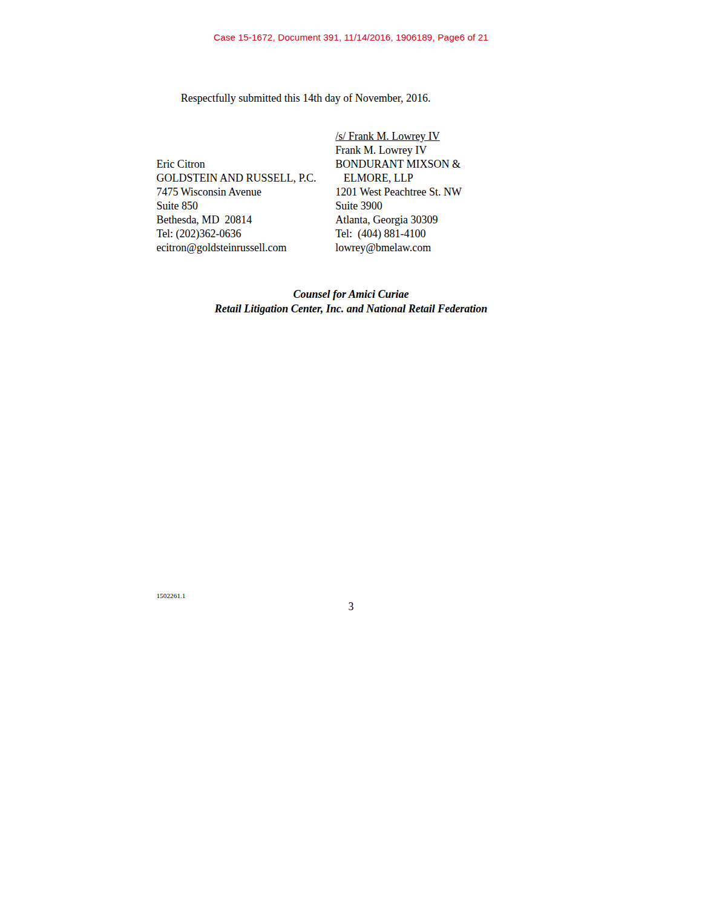Case 15-1672, Document 391, 11/14/2016, 1906189, Page6 of 21
Respectfully submitted this 14th day of November, 2016.
| | /s/ Frank M. Lowrey IV |
| | Frank M. Lowrey IV |
| Eric Citron | BONDURANT MIXSON & |
| GOLDSTEIN AND RUSSELL, P.C. | ELMORE, LLP |
| 7475 Wisconsin Avenue | 1201 West Peachtree St. NW |
| Suite 850 | Suite 3900 |
| Bethesda, MD 20814 | Atlanta, Georgia 30309 |
| Tel: (202)362-0636 | Tel: (404) 881-4100 |
| ecitron@goldsteinrussell.com | lowrey@bmelaw.com |
Counsel for Amici Curiae
Retail Litigation Center, Inc. and National Retail Federation
1502261.1
3